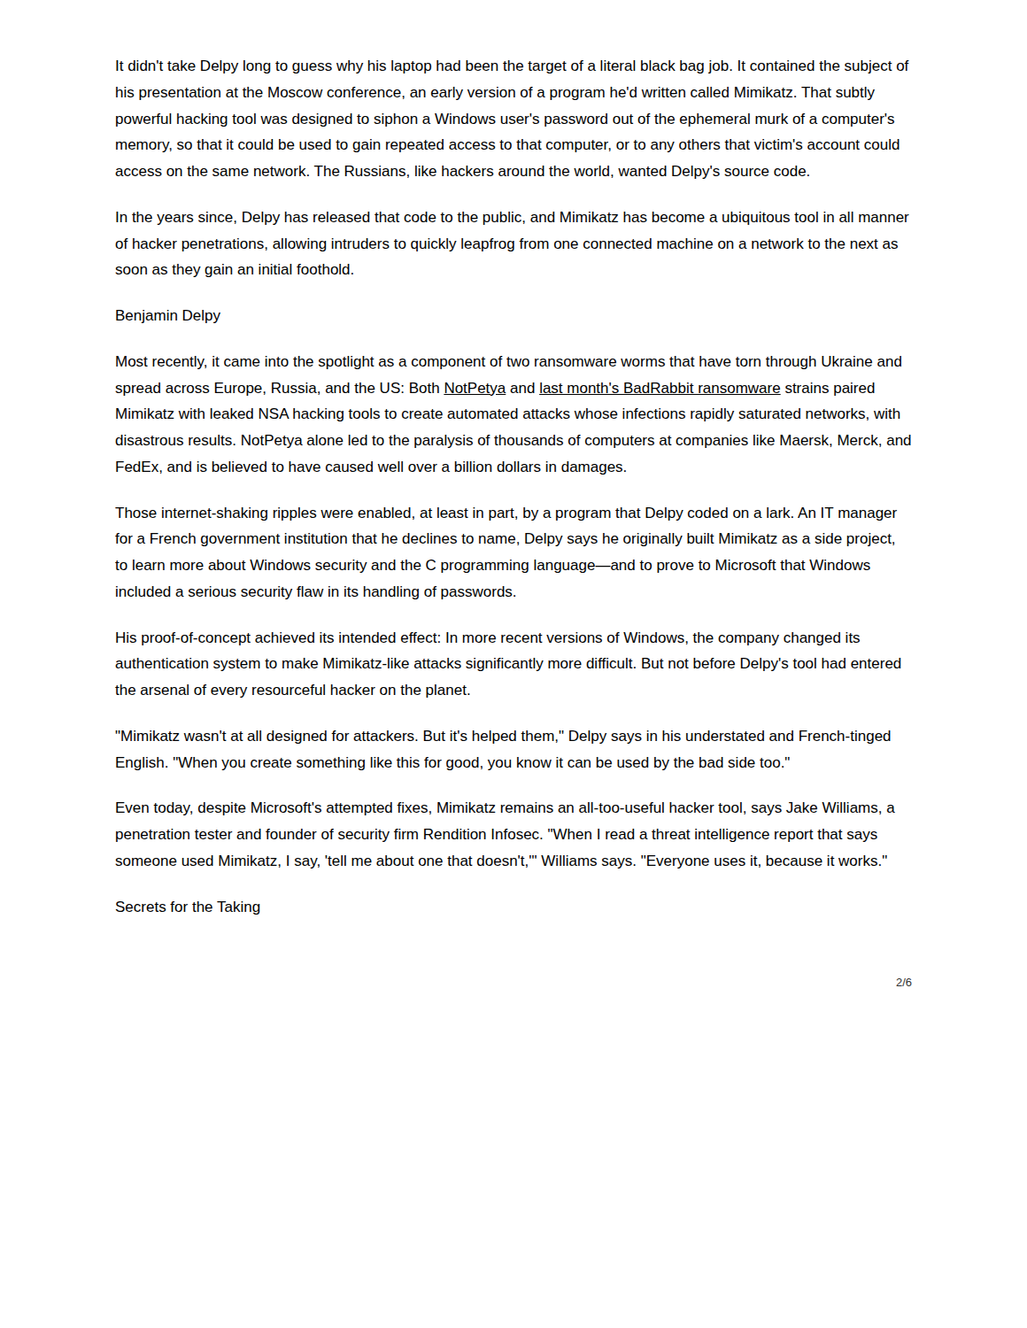It didn't take Delpy long to guess why his laptop had been the target of a literal black bag job. It contained the subject of his presentation at the Moscow conference, an early version of a program he'd written called Mimikatz. That subtly powerful hacking tool was designed to siphon a Windows user's password out of the ephemeral murk of a computer's memory, so that it could be used to gain repeated access to that computer, or to any others that victim's account could access on the same network. The Russians, like hackers around the world, wanted Delpy's source code.
In the years since, Delpy has released that code to the public, and Mimikatz has become a ubiquitous tool in all manner of hacker penetrations, allowing intruders to quickly leapfrog from one connected machine on a network to the next as soon as they gain an initial foothold.
Benjamin Delpy
Most recently, it came into the spotlight as a component of two ransomware worms that have torn through Ukraine and spread across Europe, Russia, and the US: Both NotPetya and last month's BadRabbit ransomware strains paired Mimikatz with leaked NSA hacking tools to create automated attacks whose infections rapidly saturated networks, with disastrous results. NotPetya alone led to the paralysis of thousands of computers at companies like Maersk, Merck, and FedEx, and is believed to have caused well over a billion dollars in damages.
Those internet-shaking ripples were enabled, at least in part, by a program that Delpy coded on a lark. An IT manager for a French government institution that he declines to name, Delpy says he originally built Mimikatz as a side project, to learn more about Windows security and the C programming language—and to prove to Microsoft that Windows included a serious security flaw in its handling of passwords.
His proof-of-concept achieved its intended effect: In more recent versions of Windows, the company changed its authentication system to make Mimikatz-like attacks significantly more difficult. But not before Delpy's tool had entered the arsenal of every resourceful hacker on the planet.
"Mimikatz wasn't at all designed for attackers. But it's helped them," Delpy says in his understated and French-tinged English. "When you create something like this for good, you know it can be used by the bad side too."
Even today, despite Microsoft's attempted fixes, Mimikatz remains an all-too-useful hacker tool, says Jake Williams, a penetration tester and founder of security firm Rendition Infosec. "When I read a threat intelligence report that says someone used Mimikatz, I say, 'tell me about one that doesn't,'" Williams says. "Everyone uses it, because it works."
Secrets for the Taking
2/6